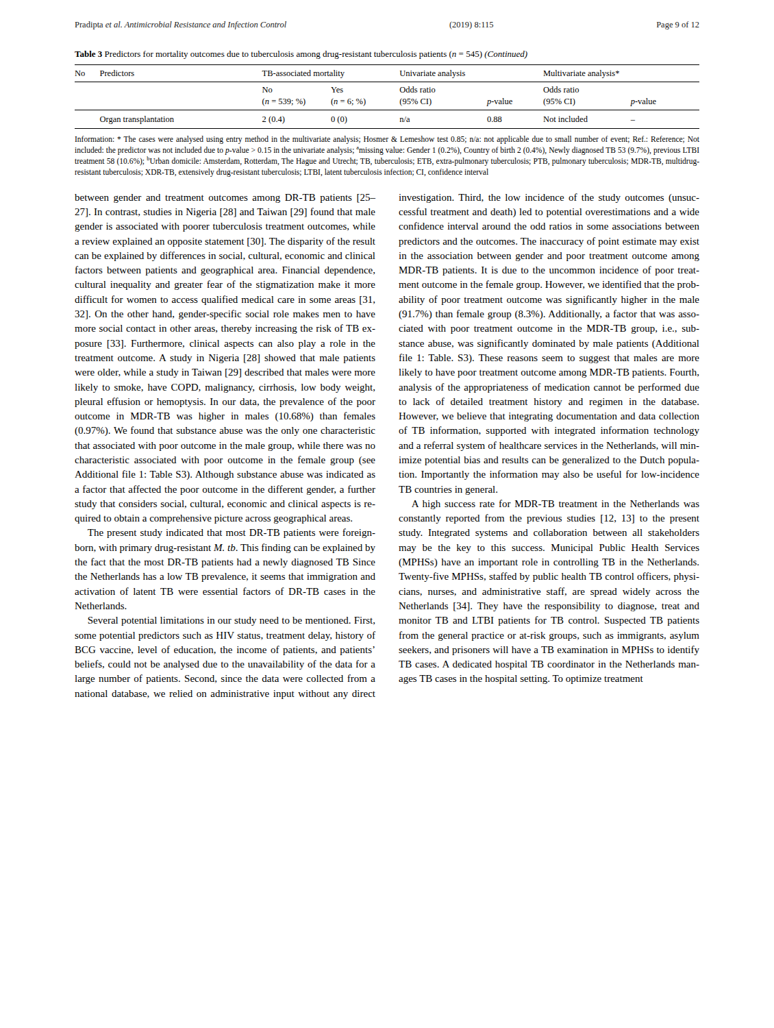Pradipta et al. Antimicrobial Resistance and Infection Control
(2019) 8:115
Page 9 of 12
Table 3 Predictors for mortality outcomes due to tuberculosis among drug-resistant tuberculosis patients (n = 545) (Continued)
| No | Predictors | TB-associated mortality | Univariate analysis | Multivariate analysis* |
| --- | --- | --- | --- | --- |
| | | No ( n = 539; %) | Yes ( n = 6; %) | Odds ratio (95% CI) | p -value | Odds ratio (95% CI) | p -value |
| | Organ transplantation | 2 (0.4) | 0 (0) | n/a | 0.88 | Not included | – |
Information: * The cases were analysed using entry method in the multivariate analysis; Hosmer & Lemeshow test 0.85; n/a: not applicable due to small number of event; Ref.: Reference; Not included: the predictor was not included due to p-value > 0.15 in the univariate analysis; amissing value: Gender 1 (0.2%), Country of birth 2 (0.4%), Newly diagnosed TB 53 (9.7%), previous LTBI treatment 58 (10.6%); bUrban domicile: Amsterdam, Rotterdam, The Hague and Utrecht; TB, tuberculosis; ETB, extra-pulmonary tuberculosis; PTB, pulmonary tuberculosis; MDR-TB, multidrug-resistant tuberculosis; XDR-TB, extensively drug-resistant tuberculosis; LTBI, latent tuberculosis infection; CI, confidence interval
between gender and treatment outcomes among DR-TB patients [25–27]. In contrast, studies in Nigeria [28] and Taiwan [29] found that male gender is associated with poorer tuberculosis treatment outcomes, while a review explained an opposite statement [30]. The disparity of the result can be explained by differences in social, cultural, economic and clinical factors between patients and geographical area. Financial dependence, cultural inequality and greater fear of the stigmatization make it more difficult for women to access qualified medical care in some areas [31, 32]. On the other hand, gender-specific social role makes men to have more social contact in other areas, thereby increasing the risk of TB exposure [33]. Furthermore, clinical aspects can also play a role in the treatment outcome. A study in Nigeria [28] showed that male patients were older, while a study in Taiwan [29] described that males were more likely to smoke, have COPD, malignancy, cirrhosis, low body weight, pleural effusion or hemoptysis. In our data, the prevalence of the poor outcome in MDR-TB was higher in males (10.68%) than females (0.97%). We found that substance abuse was the only one characteristic that associated with poor outcome in the male group, while there was no characteristic associated with poor outcome in the female group (see Additional file 1: Table S3). Although substance abuse was indicated as a factor that affected the poor outcome in the different gender, a further study that considers social, cultural, economic and clinical aspects is required to obtain a comprehensive picture across geographical areas.
The present study indicated that most DR-TB patients were foreign-born, with primary drug-resistant M. tb. This finding can be explained by the fact that the most DR-TB patients had a newly diagnosed TB Since the Netherlands has a low TB prevalence, it seems that immigration and activation of latent TB were essential factors of DR-TB cases in the Netherlands.
Several potential limitations in our study need to be mentioned. First, some potential predictors such as HIV status, treatment delay, history of BCG vaccine, level of education, the income of patients, and patients’ beliefs, could not be analysed due to the unavailability of the data for a large number of patients. Second, since the data were collected from a national database, we relied on administrative input without any direct investigation. Third, the low incidence of the study outcomes (unsuccessful treatment and death) led to potential overestimations and a wide confidence interval around the odd ratios in some associations between predictors and the outcomes. The inaccuracy of point estimate may exist in the association between gender and poor treatment outcome among MDR-TB patients. It is due to the uncommon incidence of poor treatment outcome in the female group. However, we identified that the probability of poor treatment outcome was significantly higher in the male (91.7%) than female group (8.3%). Additionally, a factor that was associated with poor treatment outcome in the MDR-TB group, i.e., substance abuse, was significantly dominated by male patients (Additional file 1: Table. S3). These reasons seem to suggest that males are more likely to have poor treatment outcome among MDR-TB patients. Fourth, analysis of the appropriateness of medication cannot be performed due to lack of detailed treatment history and regimen in the database. However, we believe that integrating documentation and data collection of TB information, supported with integrated information technology and a referral system of healthcare services in the Netherlands, will minimize potential bias and results can be generalized to the Dutch population. Importantly the information may also be useful for low-incidence TB countries in general.
A high success rate for MDR-TB treatment in the Netherlands was constantly reported from the previous studies [12, 13] to the present study. Integrated systems and collaboration between all stakeholders may be the key to this success. Municipal Public Health Services (MPHSs) have an important role in controlling TB in the Netherlands. Twenty-five MPHSs, staffed by public health TB control officers, physicians, nurses, and administrative staff, are spread widely across the Netherlands [34]. They have the responsibility to diagnose, treat and monitor TB and LTBI patients for TB control. Suspected TB patients from the general practice or at-risk groups, such as immigrants, asylum seekers, and prisoners will have a TB examination in MPHSs to identify TB cases. A dedicated hospital TB coordinator in the Netherlands manages TB cases in the hospital setting. To optimize treatment